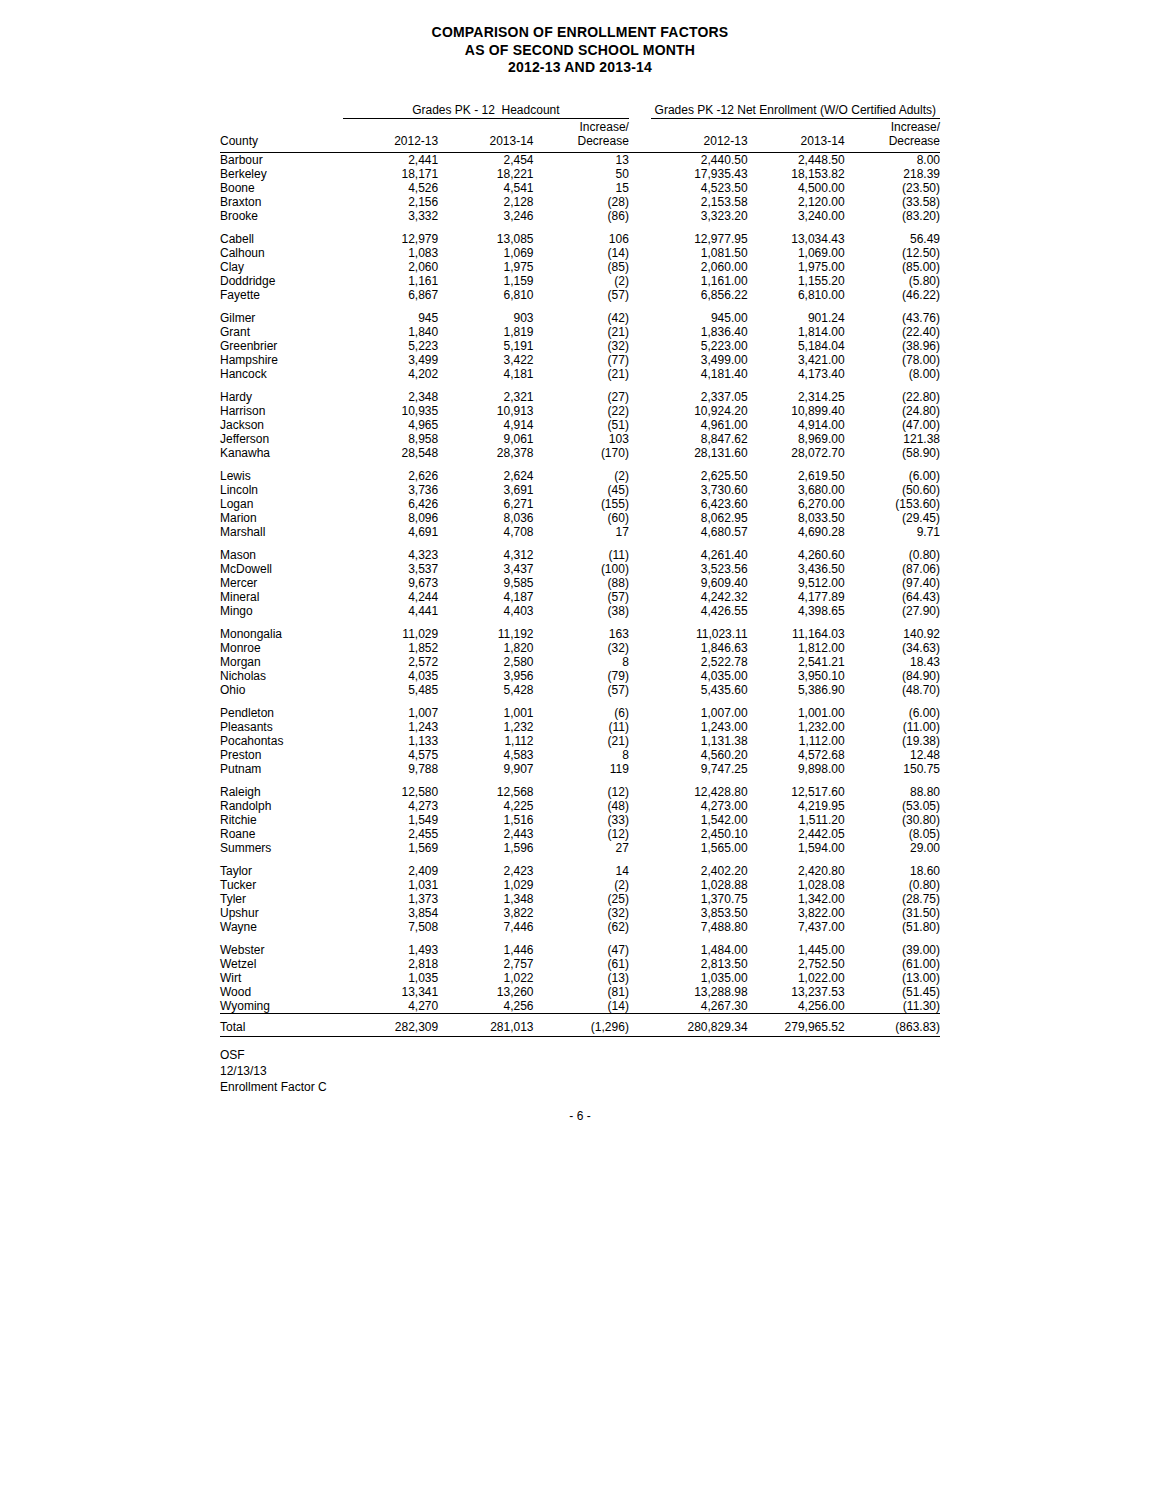COMPARISON OF ENROLLMENT FACTORS AS OF SECOND SCHOOL MONTH 2012-13 AND 2013-14
| | Grades PK - 12 Headcount | | Grades PK -12 Net Enrollment (W/O Certified Adults) |
| --- | --- | --- | --- |
| | | | Increase/ | | | | Increase/ |
| County | 2012-13 | 2013-14 | Decrease | | 2012-13 | 2013-14 | Decrease |
| Barbour | 2,441 | 2,454 | 13 | | 2,440.50 | 2,448.50 | 8.00 |
| Berkeley | 18,171 | 18,221 | 50 | | 17,935.43 | 18,153.82 | 218.39 |
| Boone | 4,526 | 4,541 | 15 | | 4,523.50 | 4,500.00 | (23.50) |
| Braxton | 2,156 | 2,128 | (28) | | 2,153.58 | 2,120.00 | (33.58) |
| Brooke | 3,332 | 3,246 | (86) | | 3,323.20 | 3,240.00 | (83.20) |
| Cabell | 12,979 | 13,085 | 106 | | 12,977.95 | 13,034.43 | 56.49 |
| Calhoun | 1,083 | 1,069 | (14) | | 1,081.50 | 1,069.00 | (12.50) |
| Clay | 2,060 | 1,975 | (85) | | 2,060.00 | 1,975.00 | (85.00) |
| Doddridge | 1,161 | 1,159 | (2) | | 1,161.00 | 1,155.20 | (5.80) |
| Fayette | 6,867 | 6,810 | (57) | | 6,856.22 | 6,810.00 | (46.22) |
| Gilmer | 945 | 903 | (42) | | 945.00 | 901.24 | (43.76) |
| Grant | 1,840 | 1,819 | (21) | | 1,836.40 | 1,814.00 | (22.40) |
| Greenbrier | 5,223 | 5,191 | (32) | | 5,223.00 | 5,184.04 | (38.96) |
| Hampshire | 3,499 | 3,422 | (77) | | 3,499.00 | 3,421.00 | (78.00) |
| Hancock | 4,202 | 4,181 | (21) | | 4,181.40 | 4,173.40 | (8.00) |
| Hardy | 2,348 | 2,321 | (27) | | 2,337.05 | 2,314.25 | (22.80) |
| Harrison | 10,935 | 10,913 | (22) | | 10,924.20 | 10,899.40 | (24.80) |
| Jackson | 4,965 | 4,914 | (51) | | 4,961.00 | 4,914.00 | (47.00) |
| Jefferson | 8,958 | 9,061 | 103 | | 8,847.62 | 8,969.00 | 121.38 |
| Kanawha | 28,548 | 28,378 | (170) | | 28,131.60 | 28,072.70 | (58.90) |
| Lewis | 2,626 | 2,624 | (2) | | 2,625.50 | 2,619.50 | (6.00) |
| Lincoln | 3,736 | 3,691 | (45) | | 3,730.60 | 3,680.00 | (50.60) |
| Logan | 6,426 | 6,271 | (155) | | 6,423.60 | 6,270.00 | (153.60) |
| Marion | 8,096 | 8,036 | (60) | | 8,062.95 | 8,033.50 | (29.45) |
| Marshall | 4,691 | 4,708 | 17 | | 4,680.57 | 4,690.28 | 9.71 |
| Mason | 4,323 | 4,312 | (11) | | 4,261.40 | 4,260.60 | (0.80) |
| McDowell | 3,537 | 3,437 | (100) | | 3,523.56 | 3,436.50 | (87.06) |
| Mercer | 9,673 | 9,585 | (88) | | 9,609.40 | 9,512.00 | (97.40) |
| Mineral | 4,244 | 4,187 | (57) | | 4,242.32 | 4,177.89 | (64.43) |
| Mingo | 4,441 | 4,403 | (38) | | 4,426.55 | 4,398.65 | (27.90) |
| Monongalia | 11,029 | 11,192 | 163 | | 11,023.11 | 11,164.03 | 140.92 |
| Monroe | 1,852 | 1,820 | (32) | | 1,846.63 | 1,812.00 | (34.63) |
| Morgan | 2,572 | 2,580 | 8 | | 2,522.78 | 2,541.21 | 18.43 |
| Nicholas | 4,035 | 3,956 | (79) | | 4,035.00 | 3,950.10 | (84.90) |
| Ohio | 5,485 | 5,428 | (57) | | 5,435.60 | 5,386.90 | (48.70) |
| Pendleton | 1,007 | 1,001 | (6) | | 1,007.00 | 1,001.00 | (6.00) |
| Pleasants | 1,243 | 1,232 | (11) | | 1,243.00 | 1,232.00 | (11.00) |
| Pocahontas | 1,133 | 1,112 | (21) | | 1,131.38 | 1,112.00 | (19.38) |
| Preston | 4,575 | 4,583 | 8 | | 4,560.20 | 4,572.68 | 12.48 |
| Putnam | 9,788 | 9,907 | 119 | | 9,747.25 | 9,898.00 | 150.75 |
| Raleigh | 12,580 | 12,568 | (12) | | 12,428.80 | 12,517.60 | 88.80 |
| Randolph | 4,273 | 4,225 | (48) | | 4,273.00 | 4,219.95 | (53.05) |
| Ritchie | 1,549 | 1,516 | (33) | | 1,542.00 | 1,511.20 | (30.80) |
| Roane | 2,455 | 2,443 | (12) | | 2,450.10 | 2,442.05 | (8.05) |
| Summers | 1,569 | 1,596 | 27 | | 1,565.00 | 1,594.00 | 29.00 |
| Taylor | 2,409 | 2,423 | 14 | | 2,402.20 | 2,420.80 | 18.60 |
| Tucker | 1,031 | 1,029 | (2) | | 1,028.88 | 1,028.08 | (0.80) |
| Tyler | 1,373 | 1,348 | (25) | | 1,370.75 | 1,342.00 | (28.75) |
| Upshur | 3,854 | 3,822 | (32) | | 3,853.50 | 3,822.00 | (31.50) |
| Wayne | 7,508 | 7,446 | (62) | | 7,488.80 | 7,437.00 | (51.80) |
| Webster | 1,493 | 1,446 | (47) | | 1,484.00 | 1,445.00 | (39.00) |
| Wetzel | 2,818 | 2,757 | (61) | | 2,813.50 | 2,752.50 | (61.00) |
| Wirt | 1,035 | 1,022 | (13) | | 1,035.00 | 1,022.00 | (13.00) |
| Wood | 13,341 | 13,260 | (81) | | 13,288.98 | 13,237.53 | (51.45) |
| Wyoming | 4,270 | 4,256 | (14) | | 4,267.30 | 4,256.00 | (11.30) |
| Total | 282,309 | 281,013 | (1,296) | | 280,829.34 | 279,965.52 | (863.83) |
OSF
12/13/13
Enrollment Factor C
- 6 -